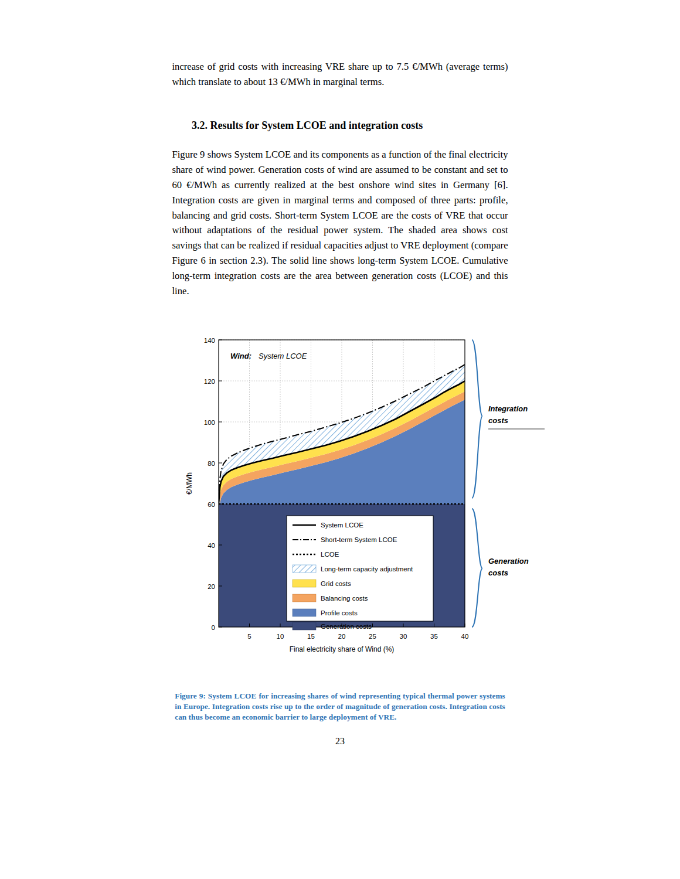increase of grid costs with increasing VRE share up to 7.5 €/MWh (average terms) which translate to about 13 €/MWh in marginal terms.
3.2. Results for System LCOE and integration costs
Figure 9 shows System LCOE and its components as a function of the final electricity share of wind power. Generation costs of wind are assumed to be constant and set to 60 €/MWh as currently realized at the best onshore wind sites in Germany [6]. Integration costs are given in marginal terms and composed of three parts: profile, balancing and grid costs. Short-term System LCOE are the costs of VRE that occur without adaptations of the residual power system. The shaded area shows cost savings that can be realized if residual capacities adjust to VRE deployment (compare Figure 6 in section 2.3). The solid line shows long-term System LCOE. Cumulative long-term integration costs are the area between generation costs (LCOE) and this line.
140 120 100 80 60 40 20 0 5 10 15 20 25 30 35 40 Final electricity share of Wind (%) €/MWh Wind: System LCOE System LCOE Short-term System LCOE LCOE Long-term capacity adjustment Grid costs Balancing costs Profile costs Generation costs Integration costs Generation costs
Figure 9: System LCOE for increasing shares of wind representing typical thermal power systems in Europe. Integration costs rise up to the order of magnitude of generation costs. Integration costs can thus become an economic barrier to large deployment of VRE.
23